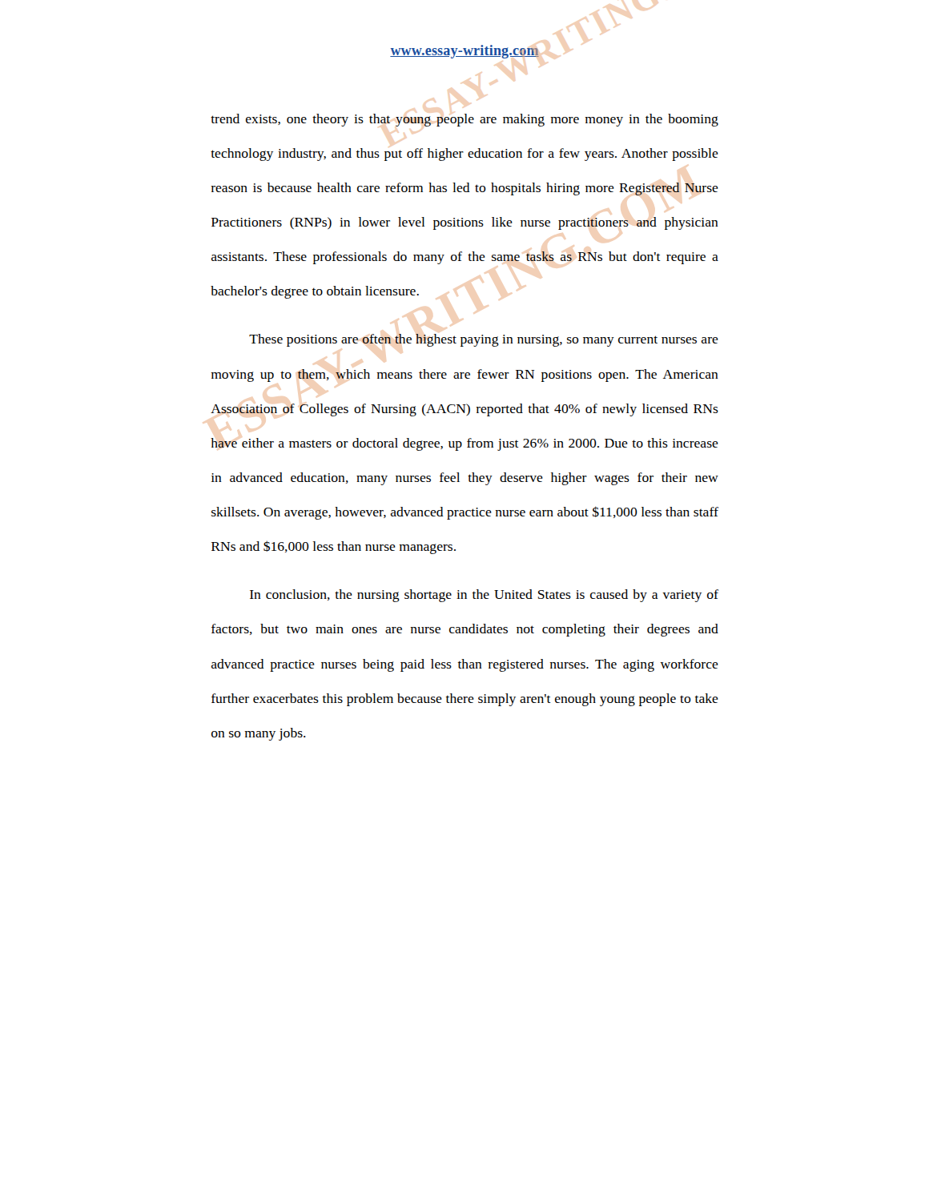www.essay-writing.com
ESSAY-WRITING.COM
ESSAY-WRITING.COM
trend exists, one theory is that young people are making more money in the booming technology industry, and thus put off higher education for a few years. Another possible reason is because health care reform has led to hospitals hiring more Registered Nurse Practitioners (RNPs) in lower level positions like nurse practitioners and physician assistants. These professionals do many of the same tasks as RNs but don't require a bachelor's degree to obtain licensure.
These positions are often the highest paying in nursing, so many current nurses are moving up to them, which means there are fewer RN positions open. The American Association of Colleges of Nursing (AACN) reported that 40% of newly licensed RNs have either a masters or doctoral degree, up from just 26% in 2000. Due to this increase in advanced education, many nurses feel they deserve higher wages for their new skillsets. On average, however, advanced practice nurse earn about $11,000 less than staff RNs and $16,000 less than nurse managers.
In conclusion, the nursing shortage in the United States is caused by a variety of factors, but two main ones are nurse candidates not completing their degrees and advanced practice nurses being paid less than registered nurses. The aging workforce further exacerbates this problem because there simply aren't enough young people to take on so many jobs.